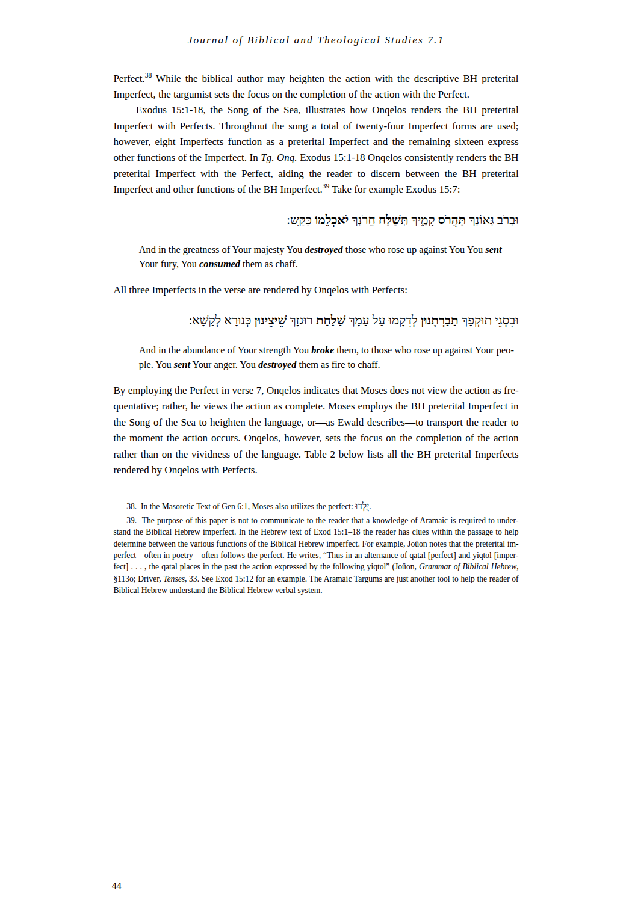Journal of Biblical and Theological Studies 7.1
Perfect.38 While the biblical author may heighten the action with the descriptive BH preterital Imperfect, the targumist sets the focus on the completion of the action with the Perfect.
Exodus 15:1-18, the Song of the Sea, illustrates how Onqelos renders the BH preterital Imperfect with Perfects. Throughout the song a total of twenty-four Imperfect forms are used; however, eight Imperfects function as a preterital Imperfect and the remaining sixteen express other functions of the Imperfect. In Tg. Onq. Exodus 15:1-18 Onqelos consistently renders the BH preterital Imperfect with the Perfect, aiding the reader to discern between the BH preterital Imperfect and other functions of the BH Imperfect.39 Take for example Exodus 15:7:
וּבְרֹב גְּאוֹנְךָ תַּהֲרֹס קָמֶ֑יךָ תְּשַׁלַּח חֲרֹנְךָ יֹאכְלֵמוֹ כַּקַּֽש:
And in the greatness of Your majesty You destroyed those who rose up against You You sent Your fury, You consumed them as chaff.
All three Imperfects in the verse are rendered by Onqelos with Perfects:
וּבִסְגֵי תוּקְפָךְ תַבַרְתָנוּן לְדִקָמוּ עַל עַמָךְ שַׁלַחַת רוּגזָךְ שֵׁיצֵינוּן כְּנוּרָא לְקַשָׁא:
And in the abundance of Your strength You broke them, to those who rose up against Your people. You sent Your anger. You destroyed them as fire to chaff.
By employing the Perfect in verse 7, Onqelos indicates that Moses does not view the action as frequentative; rather, he views the action as complete. Moses employs the BH preterital Imperfect in the Song of the Sea to heighten the language, or—as Ewald describes—to transport the reader to the moment the action occurs. Onqelos, however, sets the focus on the completion of the action rather than on the vividness of the language. Table 2 below lists all the BH preterital Imperfects rendered by Onqelos with Perfects.
38. In the Masoretic Text of Gen 6:1, Moses also utilizes the perfect: יֻלְּדוּ.
39. The purpose of this paper is not to communicate to the reader that a knowledge of Aramaic is required to understand the Biblical Hebrew imperfect. In the Hebrew text of Exod 15:1–18 the reader has clues within the passage to help determine between the various functions of the Biblical Hebrew imperfect. For example, Joüon notes that the preterital imperfect—often in poetry—often follows the perfect. He writes, “Thus in an alternance of qatal [perfect] and yiqtol [imperfect] . . . , the qatal places in the past the action expressed by the following yiqtol” (Joüon, Grammar of Biblical Hebrew, §113o; Driver, Tenses, 33. See Exod 15:12 for an example. The Aramaic Targums are just another tool to help the reader of Biblical Hebrew understand the Biblical Hebrew verbal system.
44